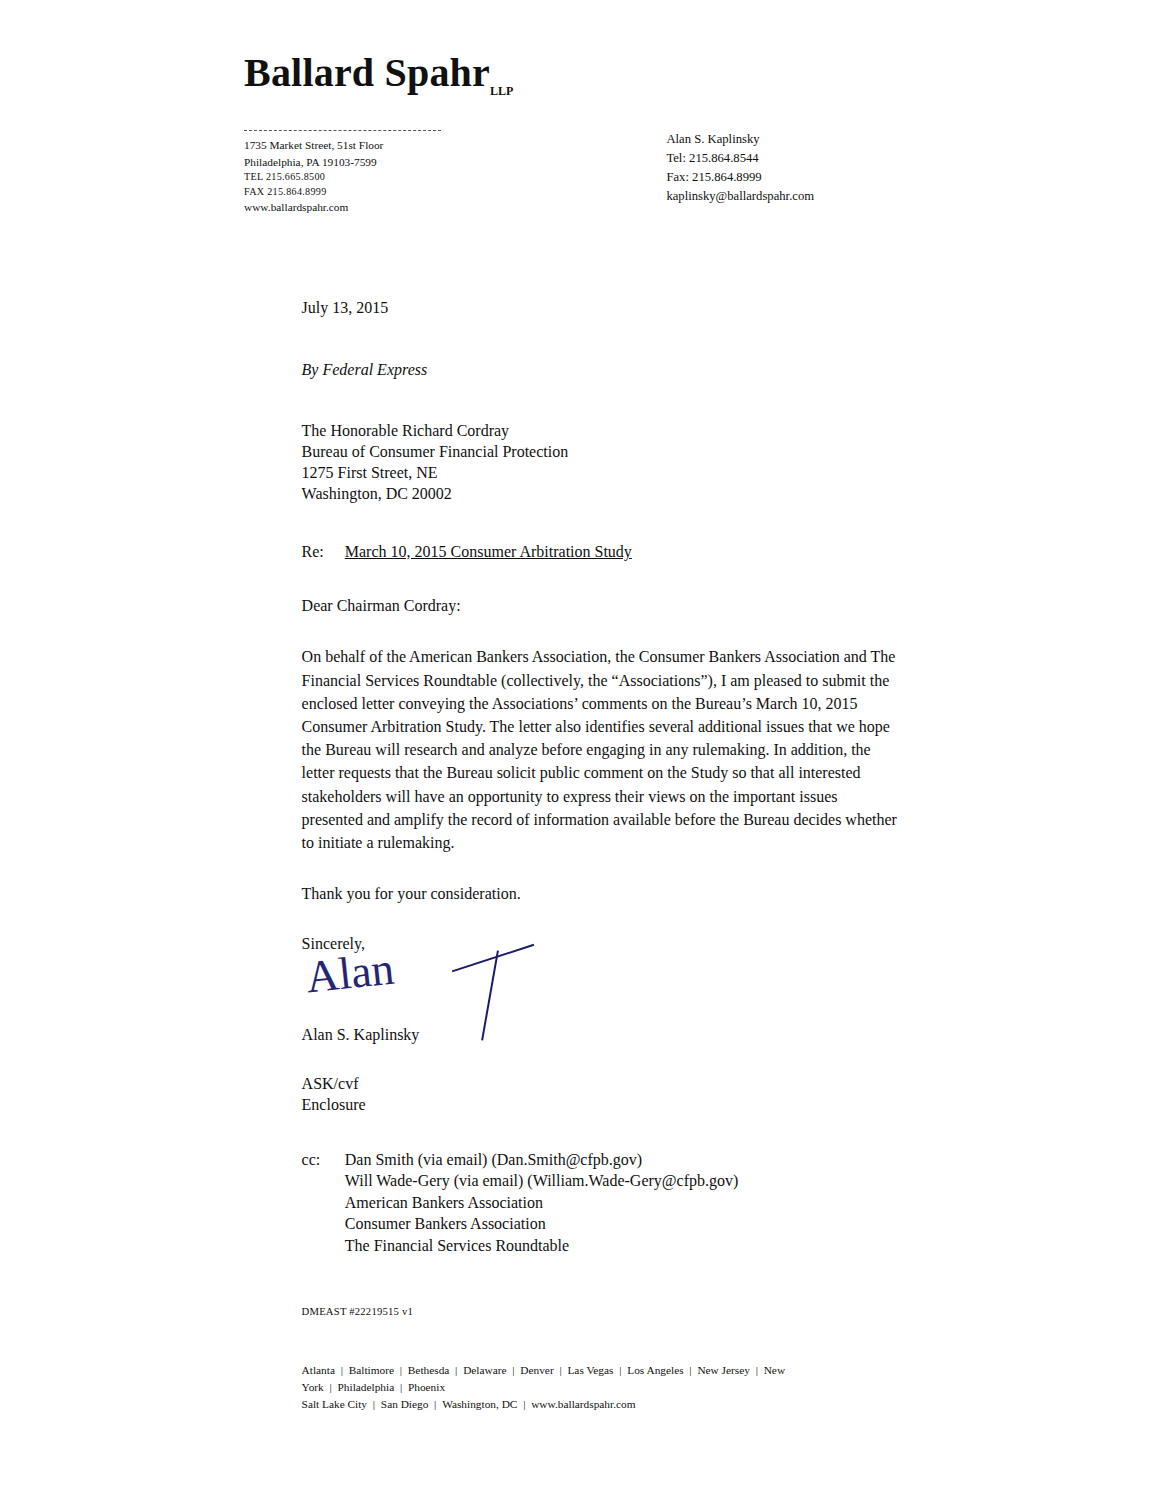Ballard SpahrLLP
1735 Market Street, 51st Floor
Philadelphia, PA 19103-7599
TEL 215.665.8500
FAX 215.864.8999
www.ballardspahr.com
Alan S. Kaplinsky
Tel: 215.864.8544
Fax: 215.864.8999
kaplinsky@ballardspahr.com
July 13, 2015
By Federal Express
The Honorable Richard Cordray
Bureau of Consumer Financial Protection
1275 First Street, NE
Washington, DC 20002
Re: March 10, 2015 Consumer Arbitration Study
Dear Chairman Cordray:
On behalf of the American Bankers Association, the Consumer Bankers Association and The Financial Services Roundtable (collectively, the “Associations”), I am pleased to submit the enclosed letter conveying the Associations’ comments on the Bureau’s March 10, 2015 Consumer Arbitration Study. The letter also identifies several additional issues that we hope the Bureau will research and analyze before engaging in any rulemaking. In addition, the letter requests that the Bureau solicit public comment on the Study so that all interested stakeholders will have an opportunity to express their views on the important issues presented and amplify the record of information available before the Bureau decides whether to initiate a rulemaking.
Thank you for your consideration.
Sincerely,
Alan
Alan S. Kaplinsky
ASK/cvf
Enclosure
cc: Dan Smith (via email) (Dan.Smith@cfpb.gov)
Will Wade-Gery (via email) (William.Wade-Gery@cfpb.gov)
American Bankers Association
Consumer Bankers Association
The Financial Services Roundtable
DMEAST #22219515 v1
Atlanta|Baltimore|Bethesda|Delaware|Denver|Las Vegas|Los Angeles|New Jersey|New York|Philadelphia|Phoenix
Salt Lake City|San Diego|Washington, DC|www.ballardspahr.com